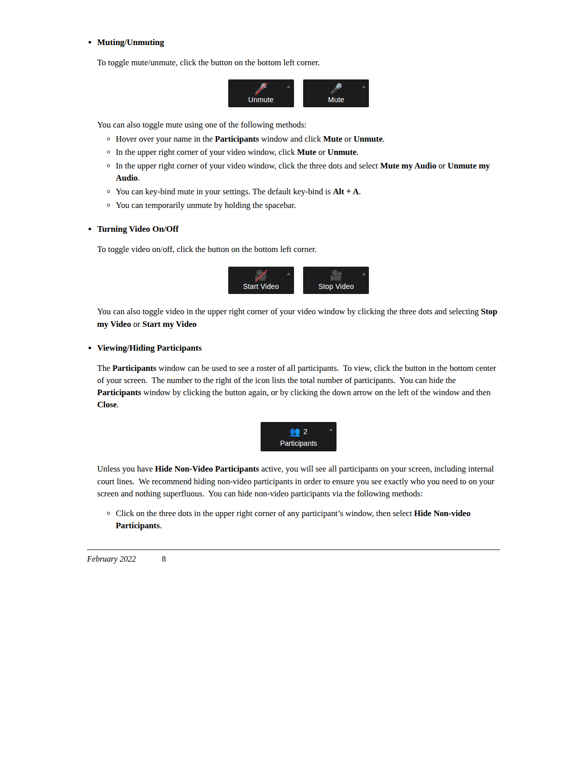Muting/Unmuting
To toggle mute/unmute, click the button on the bottom left corner.
^ 🎤 Unmute
^ 🎤 Mute
You can also toggle mute using one of the following methods:
Hover over your name in the Participants window and click Mute or Unmute.
In the upper right corner of your video window, click Mute or Unmute.
In the upper right corner of your video window, click the three dots and select Mute my Audio or Unmute my Audio.
You can key-bind mute in your settings. The default key-bind is Alt + A.
You can temporarily unmute by holding the spacebar.
Turning Video On/Off
To toggle video on/off, click the button on the bottom left corner.
^ 🎥 Start Video
^ 🎥 Stop Video
You can also toggle video in the upper right corner of your video window by clicking the three dots and selecting Stop my Video or Start my Video
Viewing/Hiding Participants
The Participants window can be used to see a roster of all participants. To view, click the button in the bottom center of your screen. The number to the right of the icon lists the total number of participants. You can hide the Participants window by clicking the button again, or by clicking the down arrow on the left of the window and then Close.
^ 👥 2 Participants
Unless you have Hide Non-Video Participants active, you will see all participants on your screen, including internal court lines. We recommend hiding non-video participants in order to ensure you see exactly who you need to on your screen and nothing superfluous. You can hide non-video participants via the following methods:
Click on the three dots in the upper right corner of any participant’s window, then select Hide Non-video Participants.
February 2022 8